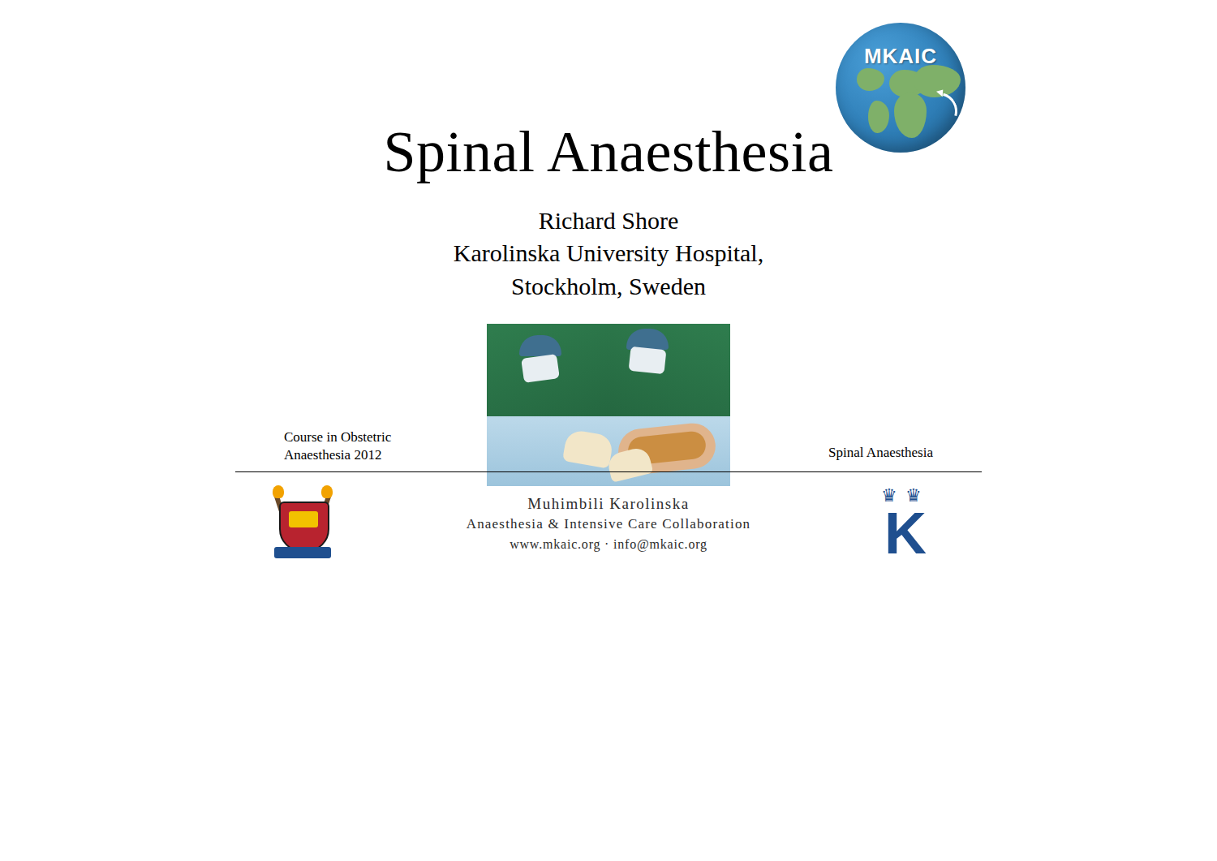MKAIC
Spinal Anaesthesia
Richard Shore
Karolinska University Hospital,
Stockholm, Sweden
Course in Obstetric
Anaesthesia 2012
Spinal Anaesthesia
Muhimbili Karolinska
Anaesthesia & Intensive Care Collaboration
www.mkaic.org · info@mkaic.org
♛♛
K